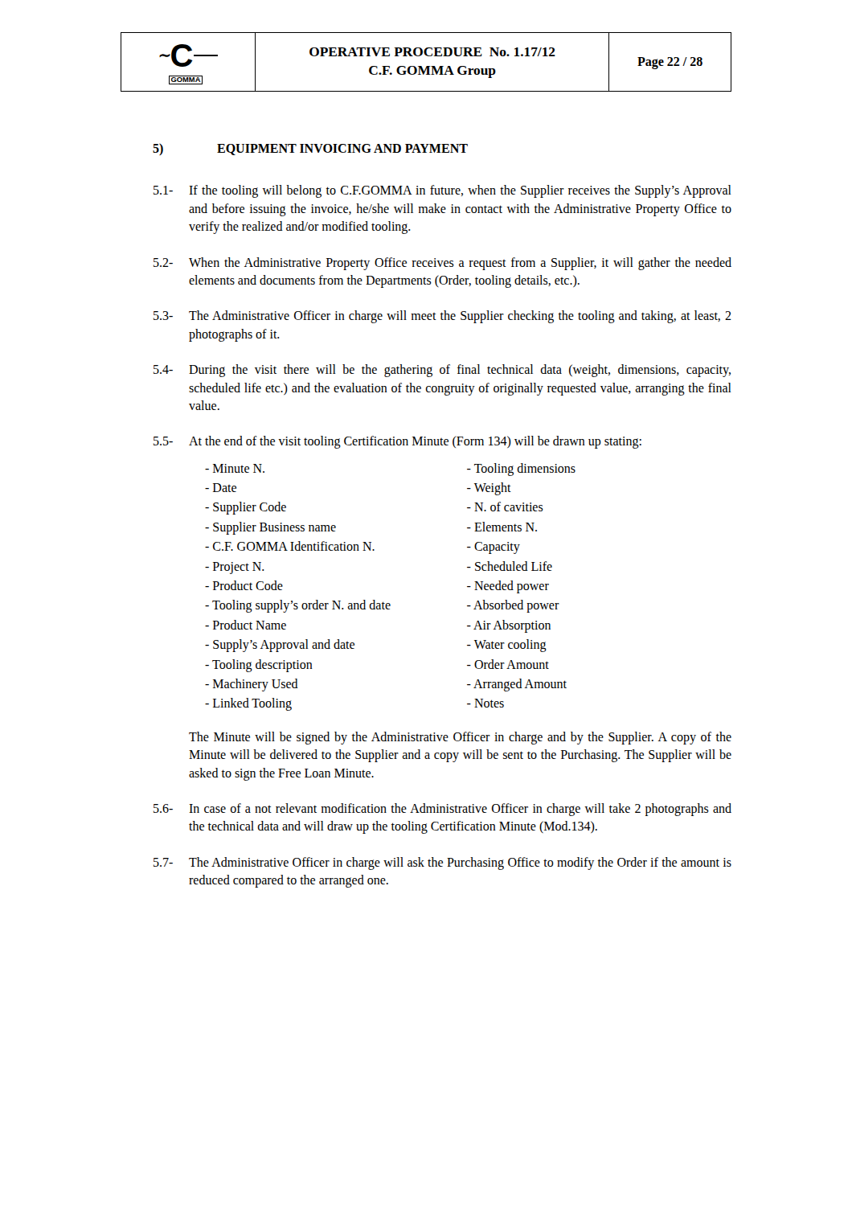| ∼ C GOMMA | OPERATIVE PROCEDURE No. 1.17/12 C.F. GOMMA Group | Page 22 / 28 |
5) EQUIPMENT INVOICING AND PAYMENT
5.1- If the tooling will belong to C.F.GOMMA in future, when the Supplier receives the Supply’s Approval and before issuing the invoice, he/she will make in contact with the Administrative Property Office to verify the realized and/or modified tooling.
5.2- When the Administrative Property Office receives a request from a Supplier, it will gather the needed elements and documents from the Departments (Order, tooling details, etc.).
5.3- The Administrative Officer in charge will meet the Supplier checking the tooling and taking, at least, 2 photographs of it.
5.4- During the visit there will be the gathering of final technical data (weight, dimensions, capacity, scheduled life etc.) and the evaluation of the congruity of originally requested value, arranging the final value.
5.5- At the end of the visit tooling Certification Minute (Form 134) will be drawn up stating:
| - Minute N. | - Tooling dimensions |
| - Date | - Weight |
| - Supplier Code | - N. of cavities |
| - Supplier Business name | - Elements N. |
| - C.F. GOMMA Identification N. | - Capacity |
| - Project N. | - Scheduled Life |
| - Product Code | - Needed power |
| - Tooling supply’s order N. and date | - Absorbed power |
| - Product Name | - Air Absorption |
| - Supply’s Approval and date | - Water cooling |
| - Tooling description | - Order Amount |
| - Machinery Used | - Arranged Amount |
| - Linked Tooling | - Notes |
The Minute will be signed by the Administrative Officer in charge and by the Supplier. A copy of the Minute will be delivered to the Supplier and a copy will be sent to the Purchasing. The Supplier will be asked to sign the Free Loan Minute.
5.6- In case of a not relevant modification the Administrative Officer in charge will take 2 photographs and the technical data and will draw up the tooling Certification Minute (Mod.134).
5.7- The Administrative Officer in charge will ask the Purchasing Office to modify the Order if the amount is reduced compared to the arranged one.